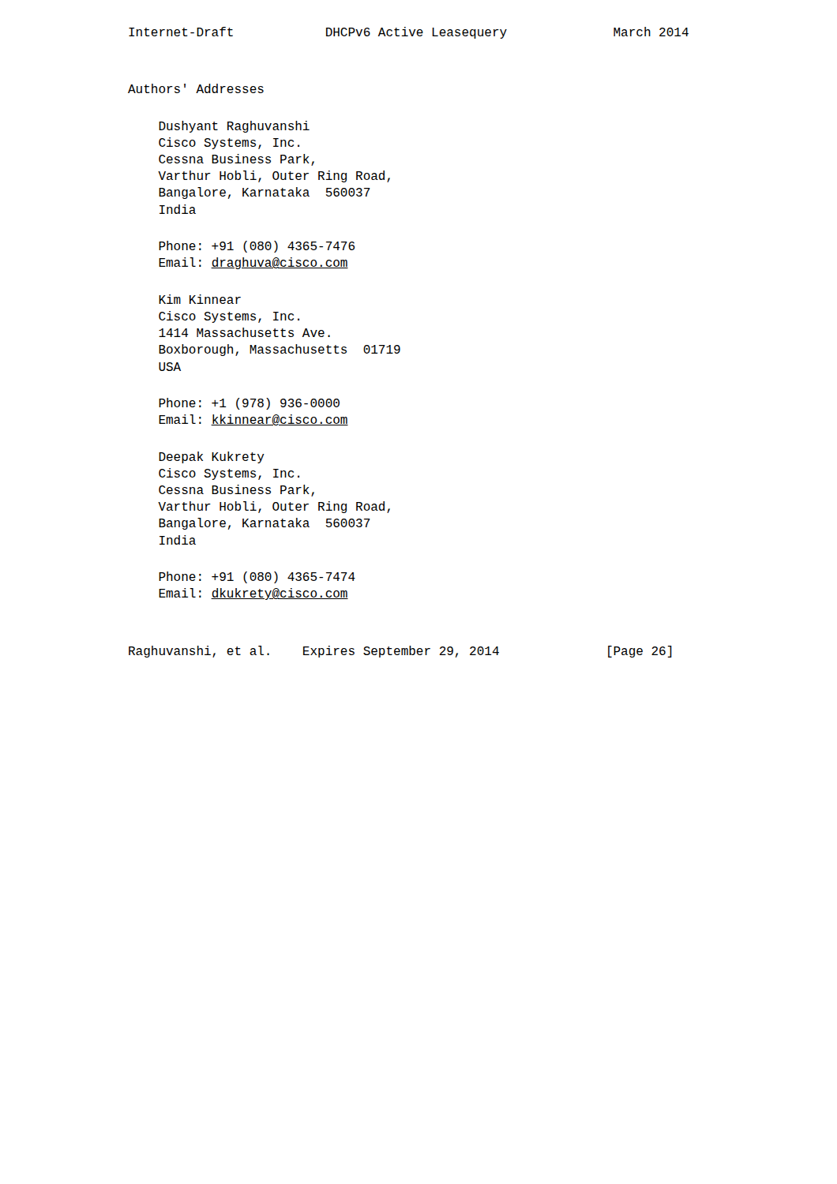Internet-Draft            DHCPv6 Active Leasequery              March 2014
Authors' Addresses
Dushyant Raghuvanshi
Cisco Systems, Inc.
Cessna Business Park,
Varthur Hobli, Outer Ring Road,
Bangalore, Karnataka  560037
India
Phone: +91 (080) 4365-7476
Email: draghuva@cisco.com
Kim Kinnear
Cisco Systems, Inc.
1414 Massachusetts Ave.
Boxborough, Massachusetts  01719
USA
Phone: +1 (978) 936-0000
Email: kkinnear@cisco.com
Deepak Kukrety
Cisco Systems, Inc.
Cessna Business Park,
Varthur Hobli, Outer Ring Road,
Bangalore, Karnataka  560037
India
Phone: +91 (080) 4365-7474
Email: dkukrety@cisco.com
Raghuvanshi, et al.    Expires September 29, 2014              [Page 26]